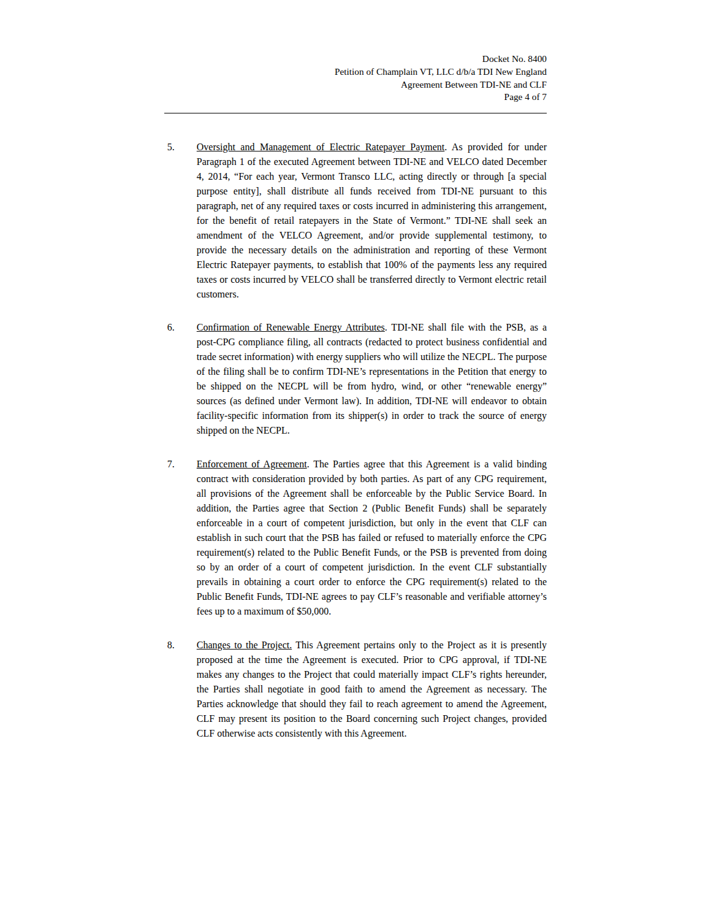Docket No. 8400 Petition of Champlain VT, LLC d/b/a TDI New England Agreement Between TDI-NE and CLF Page 4 of 7
Oversight and Management of Electric Ratepayer Payment. As provided for under Paragraph 1 of the executed Agreement between TDI-NE and VELCO dated December 4, 2014, “For each year, Vermont Transco LLC, acting directly or through [a special purpose entity], shall distribute all funds received from TDI-NE pursuant to this paragraph, net of any required taxes or costs incurred in administering this arrangement, for the benefit of retail ratepayers in the State of Vermont.” TDI-NE shall seek an amendment of the VELCO Agreement, and/or provide supplemental testimony, to provide the necessary details on the administration and reporting of these Vermont Electric Ratepayer payments, to establish that 100% of the payments less any required taxes or costs incurred by VELCO shall be transferred directly to Vermont electric retail customers.
Confirmation of Renewable Energy Attributes. TDI-NE shall file with the PSB, as a post-CPG compliance filing, all contracts (redacted to protect business confidential and trade secret information) with energy suppliers who will utilize the NECPL. The purpose of the filing shall be to confirm TDI-NE’s representations in the Petition that energy to be shipped on the NECPL will be from hydro, wind, or other “renewable energy” sources (as defined under Vermont law). In addition, TDI-NE will endeavor to obtain facility-specific information from its shipper(s) in order to track the source of energy shipped on the NECPL.
Enforcement of Agreement. The Parties agree that this Agreement is a valid binding contract with consideration provided by both parties. As part of any CPG requirement, all provisions of the Agreement shall be enforceable by the Public Service Board. In addition, the Parties agree that Section 2 (Public Benefit Funds) shall be separately enforceable in a court of competent jurisdiction, but only in the event that CLF can establish in such court that the PSB has failed or refused to materially enforce the CPG requirement(s) related to the Public Benefit Funds, or the PSB is prevented from doing so by an order of a court of competent jurisdiction. In the event CLF substantially prevails in obtaining a court order to enforce the CPG requirement(s) related to the Public Benefit Funds, TDI-NE agrees to pay CLF’s reasonable and verifiable attorney’s fees up to a maximum of $50,000.
Changes to the Project. This Agreement pertains only to the Project as it is presently proposed at the time the Agreement is executed. Prior to CPG approval, if TDI-NE makes any changes to the Project that could materially impact CLF’s rights hereunder, the Parties shall negotiate in good faith to amend the Agreement as necessary. The Parties acknowledge that should they fail to reach agreement to amend the Agreement, CLF may present its position to the Board concerning such Project changes, provided CLF otherwise acts consistently with this Agreement.